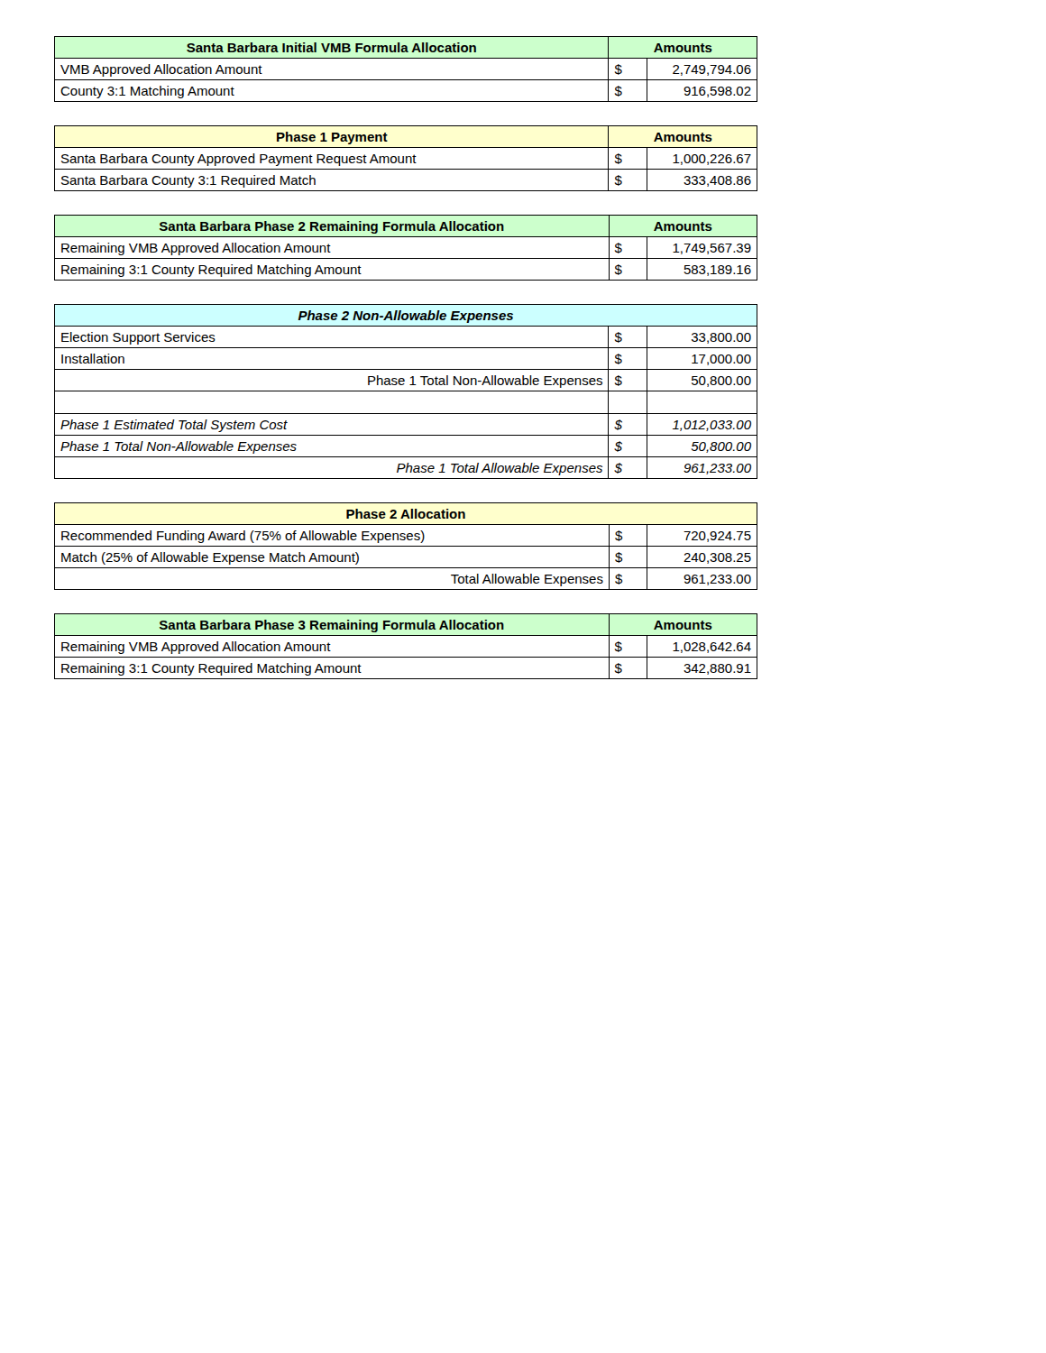| Santa Barbara Initial VMB Formula Allocation | Amounts |
| --- | --- |
| VMB Approved Allocation Amount | $ | 2,749,794.06 |
| County 3:1 Matching Amount | $ | 916,598.02 |
| Phase 1 Payment | Amounts |
| --- | --- |
| Santa Barbara County Approved Payment Request Amount | $ | 1,000,226.67 |
| Santa Barbara County 3:1 Required Match | $ | 333,408.86 |
| Santa Barbara Phase 2 Remaining Formula Allocation | Amounts |
| --- | --- |
| Remaining VMB Approved Allocation Amount | $ | 1,749,567.39 |
| Remaining 3:1 County Required Matching Amount | $ | 583,189.16 |
| Phase 2 Non-Allowable Expenses |
| --- |
| Election Support Services | $ | 33,800.00 |
| Installation | $ | 17,000.00 |
| Phase 1 Total Non-Allowable Expenses | $ | 50,800.00 |
| Phase 1 Estimated Total System Cost | $ | 1,012,033.00 |
| Phase 1 Total Non-Allowable Expenses | $ | 50,800.00 |
| Phase 1 Total Allowable Expenses | $ | 961,233.00 |
| Phase 2 Allocation |
| --- |
| Recommended Funding Award (75% of Allowable Expenses) | $ | 720,924.75 |
| Match (25% of Allowable Expense Match Amount) | $ | 240,308.25 |
| Total Allowable Expenses | $ | 961,233.00 |
| Santa Barbara Phase 3 Remaining Formula Allocation | Amounts |
| --- | --- |
| Remaining VMB Approved Allocation Amount | $ | 1,028,642.64 |
| Remaining 3:1 County Required Matching Amount | $ | 342,880.91 |